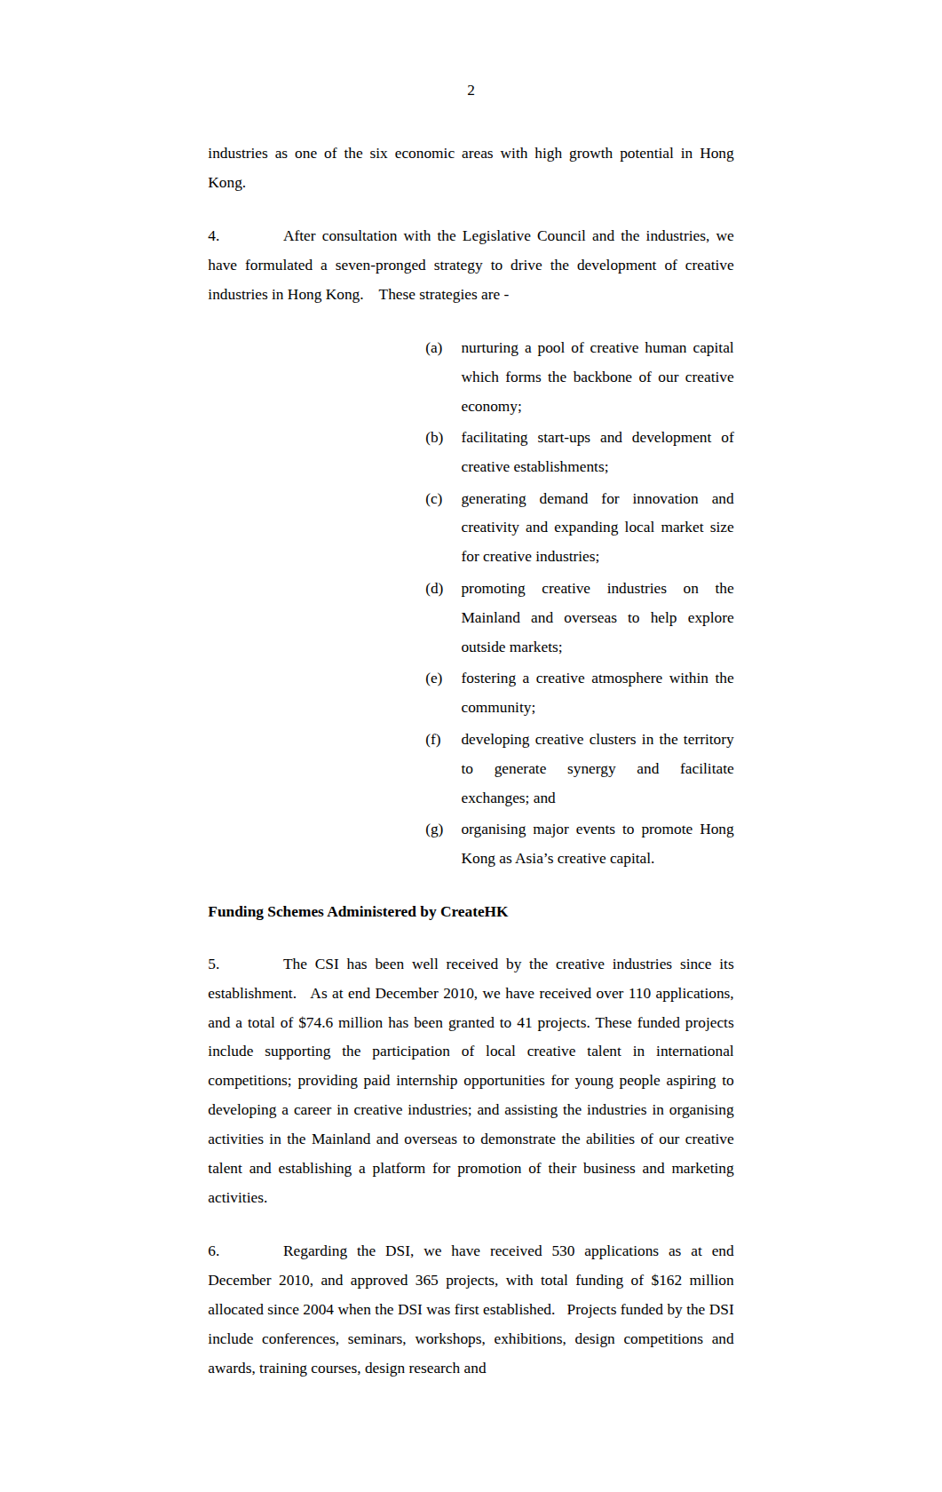2
industries as one of the six economic areas with high growth potential in Hong Kong.
4. After consultation with the Legislative Council and the industries, we have formulated a seven-pronged strategy to drive the development of creative industries in Hong Kong. These strategies are -
(a) nurturing a pool of creative human capital which forms the backbone of our creative economy;
(b) facilitating start-ups and development of creative establishments;
(c) generating demand for innovation and creativity and expanding local market size for creative industries;
(d) promoting creative industries on the Mainland and overseas to help explore outside markets;
(e) fostering a creative atmosphere within the community;
(f) developing creative clusters in the territory to generate synergy and facilitate exchanges; and
(g) organising major events to promote Hong Kong as Asia’s creative capital.
Funding Schemes Administered by CreateHK
5. The CSI has been well received by the creative industries since its establishment. As at end December 2010, we have received over 110 applications, and a total of $74.6 million has been granted to 41 projects. These funded projects include supporting the participation of local creative talent in international competitions; providing paid internship opportunities for young people aspiring to developing a career in creative industries; and assisting the industries in organising activities in the Mainland and overseas to demonstrate the abilities of our creative talent and establishing a platform for promotion of their business and marketing activities.
6. Regarding the DSI, we have received 530 applications as at end December 2010, and approved 365 projects, with total funding of $162 million allocated since 2004 when the DSI was first established. Projects funded by the DSI include conferences, seminars, workshops, exhibitions, design competitions and awards, training courses, design research and